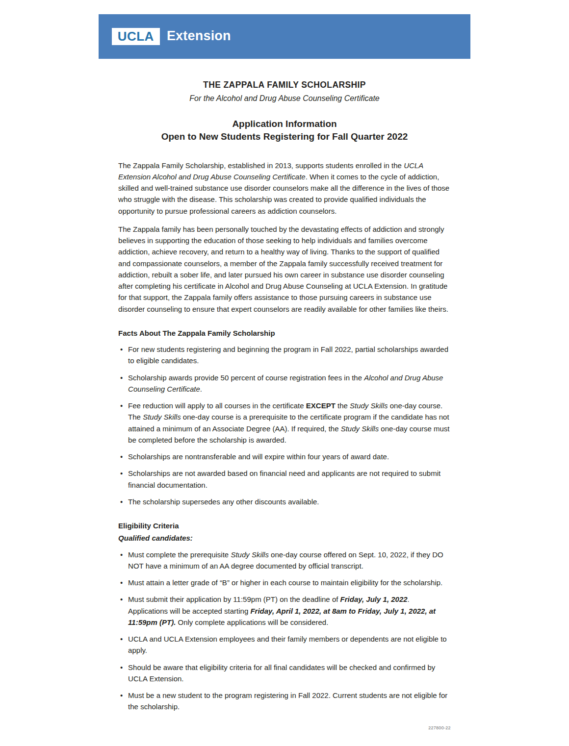UCLA Extension
The Zappala Family Scholarship
For the Alcohol and Drug Abuse Counseling Certificate
Application Information
Open to New Students Registering for Fall Quarter 2022
The Zappala Family Scholarship, established in 2013, supports students enrolled in the UCLA Extension Alcohol and Drug Abuse Counseling Certificate. When it comes to the cycle of addiction, skilled and well-trained substance use disorder counselors make all the difference in the lives of those who struggle with the disease. This scholarship was created to provide qualified individuals the opportunity to pursue professional careers as addiction counselors.
The Zappala family has been personally touched by the devastating effects of addiction and strongly believes in supporting the education of those seeking to help individuals and families overcome addiction, achieve recovery, and return to a healthy way of living. Thanks to the support of qualified and compassionate counselors, a member of the Zappala family successfully received treatment for addiction, rebuilt a sober life, and later pursued his own career in substance use disorder counseling after completing his certificate in Alcohol and Drug Abuse Counseling at UCLA Extension. In gratitude for that support, the Zappala family offers assistance to those pursuing careers in substance use disorder counseling to ensure that expert counselors are readily available for other families like theirs.
Facts About The Zappala Family Scholarship
For new students registering and beginning the program in Fall 2022, partial scholarships awarded to eligible candidates.
Scholarship awards provide 50 percent of course registration fees in the Alcohol and Drug Abuse Counseling Certificate.
Fee reduction will apply to all courses in the certificate EXCEPT the Study Skills one-day course. The Study Skills one-day course is a prerequisite to the certificate program if the candidate has not attained a minimum of an Associate Degree (AA). If required, the Study Skills one-day course must be completed before the scholarship is awarded.
Scholarships are nontransferable and will expire within four years of award date.
Scholarships are not awarded based on financial need and applicants are not required to submit financial documentation.
The scholarship supersedes any other discounts available.
Eligibility Criteria
Qualified candidates:
Must complete the prerequisite Study Skills one-day course offered on Sept. 10, 2022, if they DO NOT have a minimum of an AA degree documented by official transcript.
Must attain a letter grade of “B” or higher in each course to maintain eligibility for the scholarship.
Must submit their application by 11:59pm (PT) on the deadline of Friday, July 1, 2022. Applications will be accepted starting Friday, April 1, 2022, at 8am to Friday, July 1, 2022, at 11:59pm (PT). Only complete applications will be considered.
UCLA and UCLA Extension employees and their family members or dependents are not eligible to apply.
Should be aware that eligibility criteria for all final candidates will be checked and confirmed by UCLA Extension.
Must be a new student to the program registering in Fall 2022. Current students are not eligible for the scholarship.
227800-22